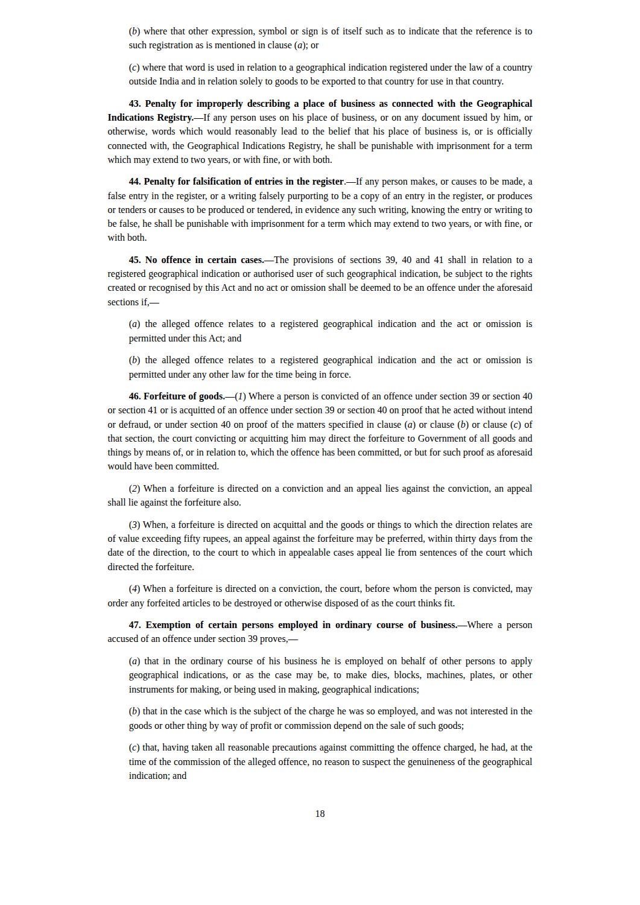(b) where that other expression, symbol or sign is of itself such as to indicate that the reference is to such registration as is mentioned in clause (a); or
(c) where that word is used in relation to a geographical indication registered under the law of a country outside India and in relation solely to goods to be exported to that country for use in that country.
43. Penalty for improperly describing a place of business as connected with the Geographical Indications Registry.—If any person uses on his place of business, or on any document issued by him, or otherwise, words which would reasonably lead to the belief that his place of business is, or is officially connected with, the Geographical Indications Registry, he shall be punishable with imprisonment for a term which may extend to two years, or with fine, or with both.
44. Penalty for falsification of entries in the register.—If any person makes, or causes to be made, a false entry in the register, or a writing falsely purporting to be a copy of an entry in the register, or produces or tenders or causes to be produced or tendered, in evidence any such writing, knowing the entry or writing to be false, he shall be punishable with imprisonment for a term which may extend to two years, or with fine, or with both.
45. No offence in certain cases.—The provisions of sections 39, 40 and 41 shall in relation to a registered geographical indication or authorised user of such geographical indication, be subject to the rights created or recognised by this Act and no act or omission shall be deemed to be an offence under the aforesaid sections if,—
(a) the alleged offence relates to a registered geographical indication and the act or omission is permitted under this Act; and
(b) the alleged offence relates to a registered geographical indication and the act or omission is permitted under any other law for the time being in force.
46. Forfeiture of goods.—(1) Where a person is convicted of an offence under section 39 or section 40 or section 41 or is acquitted of an offence under section 39 or section 40 on proof that he acted without intend or defraud, or under section 40 on proof of the matters specified in clause (a) or clause (b) or clause (c) of that section, the court convicting or acquitting him may direct the forfeiture to Government of all goods and things by means of, or in relation to, which the offence has been committed, or but for such proof as aforesaid would have been committed.
(2) When a forfeiture is directed on a conviction and an appeal lies against the conviction, an appeal shall lie against the forfeiture also.
(3) When, a forfeiture is directed on acquittal and the goods or things to which the direction relates are of value exceeding fifty rupees, an appeal against the forfeiture may be preferred, within thirty days from the date of the direction, to the court to which in appealable cases appeal lie from sentences of the court which directed the forfeiture.
(4) When a forfeiture is directed on a conviction, the court, before whom the person is convicted, may order any forfeited articles to be destroyed or otherwise disposed of as the court thinks fit.
47. Exemption of certain persons employed in ordinary course of business.—Where a person accused of an offence under section 39 proves,—
(a) that in the ordinary course of his business he is employed on behalf of other persons to apply geographical indications, or as the case may be, to make dies, blocks, machines, plates, or other instruments for making, or being used in making, geographical indications;
(b) that in the case which is the subject of the charge he was so employed, and was not interested in the goods or other thing by way of profit or commission depend on the sale of such goods;
(c) that, having taken all reasonable precautions against committing the offence charged, he had, at the time of the commission of the alleged offence, no reason to suspect the genuineness of the geographical indication; and
18